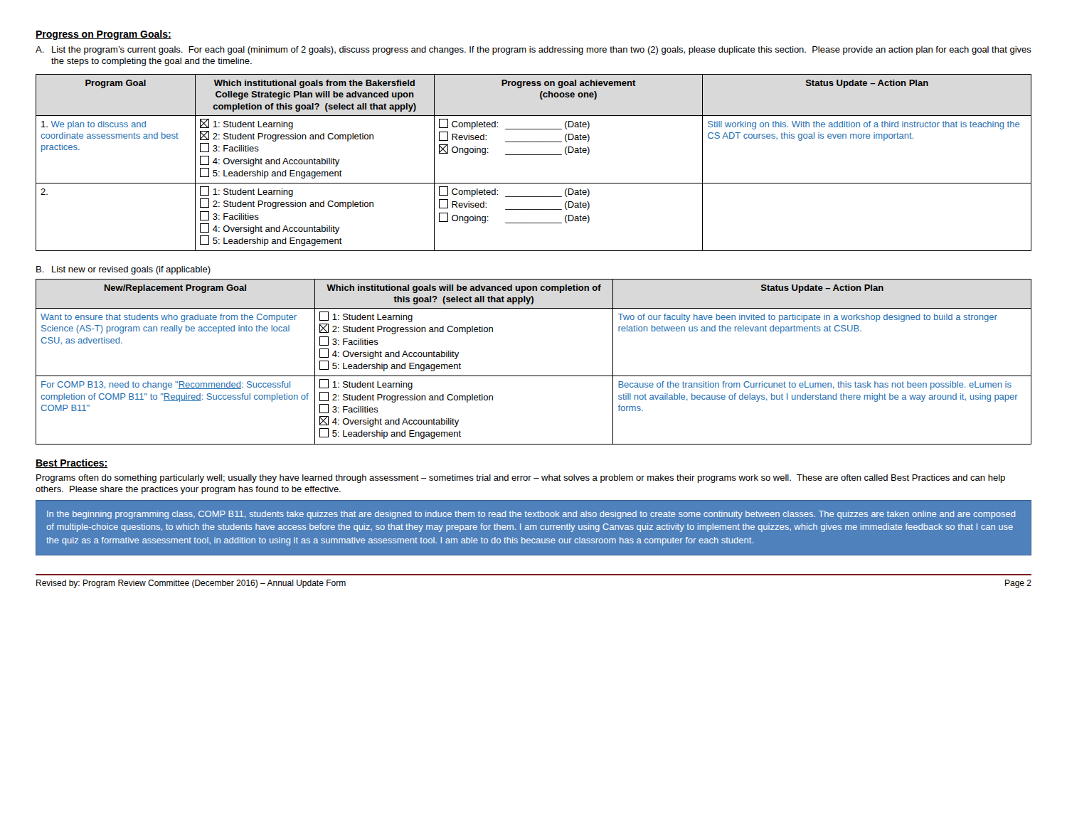Progress on Program Goals:
A. List the program’s current goals. For each goal (minimum of 2 goals), discuss progress and changes. If the program is addressing more than two (2) goals, please duplicate this section. Please provide an action plan for each goal that gives the steps to completing the goal and the timeline.
| Program Goal | Which institutional goals from the Bakersfield College Strategic Plan will be advanced upon completion of this goal? (select all that apply) | Progress on goal achievement (choose one) | Status Update – Action Plan |
| --- | --- | --- | --- |
| 1. We plan to discuss and coordinate assessments and best practices. | 1: Student Learning 2: Student Progression and Completion 3: Facilities 4: Oversight and Accountability 5: Leadership and Engagement | Completed: ___________ (Date) Revised: ___________ (Date) Ongoing: ___________ (Date) | Still working on this. With the addition of a third instructor that is teaching the CS ADT courses, this goal is even more important. |
| 2. | 1: Student Learning 2: Student Progression and Completion 3: Facilities 4: Oversight and Accountability 5: Leadership and Engagement | Completed: ___________ (Date) Revised: ___________ (Date) Ongoing: ___________ (Date) | |
B. List new or revised goals (if applicable)
| New/Replacement Program Goal | Which institutional goals will be advanced upon completion of this goal? (select all that apply) | Status Update – Action Plan |
| --- | --- | --- |
| Want to ensure that students who graduate from the Computer Science (AS-T) program can really be accepted into the local CSU, as advertised. | 1: Student Learning 2: Student Progression and Completion 3: Facilities 4: Oversight and Accountability 5: Leadership and Engagement | Two of our faculty have been invited to participate in a workshop designed to build a stronger relation between us and the relevant departments at CSUB. |
| For COMP B13, need to change " Recommended : Successful completion of COMP B11" to " Required : Successful completion of COMP B11" | 1: Student Learning 2: Student Progression and Completion 3: Facilities 4: Oversight and Accountability 5: Leadership and Engagement | Because of the transition from Curricunet to eLumen, this task has not been possible. eLumen is still not available, because of delays, but I understand there might be a way around it, using paper forms. |
Best Practices:
Programs often do something particularly well; usually they have learned through assessment – sometimes trial and error – what solves a problem or makes their programs work so well. These are often called Best Practices and can help others. Please share the practices your program has found to be effective.
In the beginning programming class, COMP B11, students take quizzes that are designed to induce them to read the textbook and also designed to create some continuity between classes. The quizzes are taken online and are composed of multiple-choice questions, to which the students have access before the quiz, so that they may prepare for them. I am currently using Canvas quiz activity to implement the quizzes, which gives me immediate feedback so that I can use the quiz as a formative assessment tool, in addition to using it as a summative assessment tool. I am able to do this because our classroom has a computer for each student.
Revised by: Program Review Committee (December 2016) – Annual Update Form Page 2